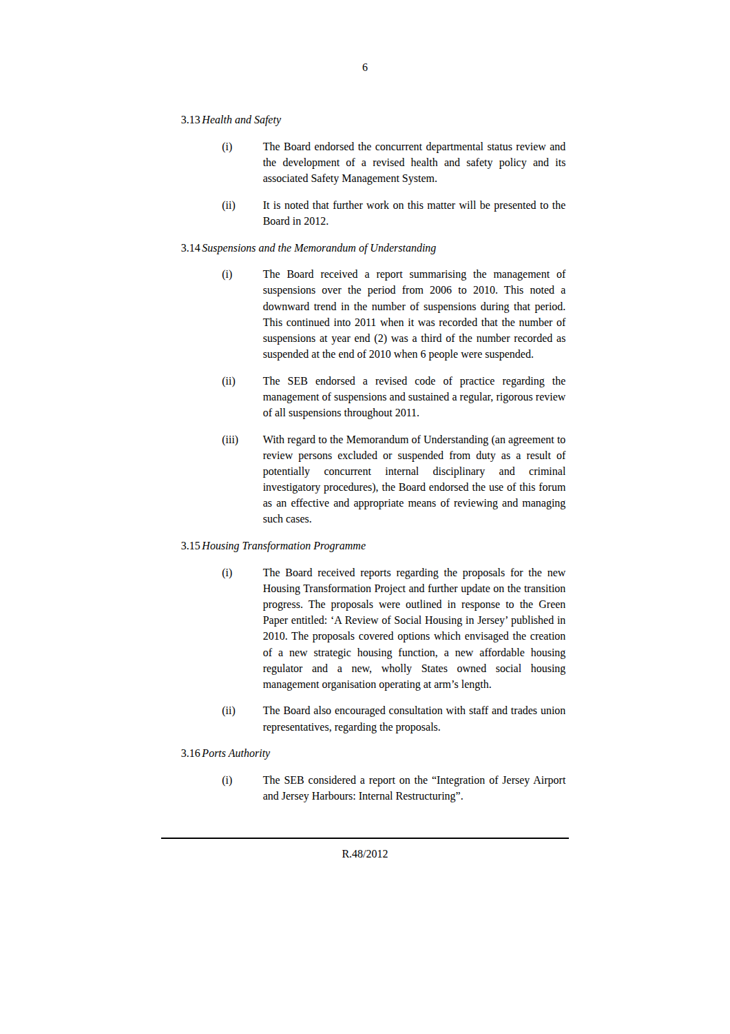6
3.13
Health and Safety
(i)
The Board endorsed the concurrent departmental status review and the development of a revised health and safety policy and its associated Safety Management System.
(ii)
It is noted that further work on this matter will be presented to the Board in 2012.
3.14
Suspensions and the Memorandum of Understanding
(i)
The Board received a report summarising the management of suspensions over the period from 2006 to 2010. This noted a downward trend in the number of suspensions during that period. This continued into 2011 when it was recorded that the number of suspensions at year end (2) was a third of the number recorded as suspended at the end of 2010 when 6 people were suspended.
(ii)
The SEB endorsed a revised code of practice regarding the management of suspensions and sustained a regular, rigorous review of all suspensions throughout 2011.
(iii)
With regard to the Memorandum of Understanding (an agreement to review persons excluded or suspended from duty as a result of potentially concurrent internal disciplinary and criminal investigatory procedures), the Board endorsed the use of this forum as an effective and appropriate means of reviewing and managing such cases.
3.15
Housing Transformation Programme
(i)
The Board received reports regarding the proposals for the new Housing Transformation Project and further update on the transition progress. The proposals were outlined in response to the Green Paper entitled: ‘A Review of Social Housing in Jersey’ published in 2010. The proposals covered options which envisaged the creation of a new strategic housing function, a new affordable housing regulator and a new, wholly States owned social housing management organisation operating at arm’s length.
(ii)
The Board also encouraged consultation with staff and trades union representatives, regarding the proposals.
3.16
Ports Authority
(i)
The SEB considered a report on the “Integration of Jersey Airport and Jersey Harbours: Internal Restructuring”.
R.48/2012